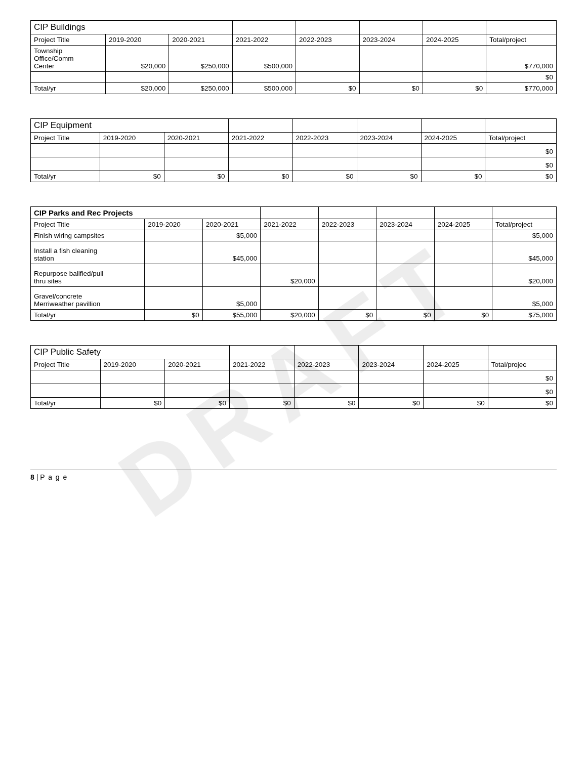DRAFT
| CIP Buildings | | | | | | |
| Project Title | 2019-2020 | 2020-2021 | 2021-2022 | 2022-2023 | 2023-2024 | 2024-2025 | Total/project |
| Township Office/Comm Center | $20,000 | $250,000 | $500,000 | | | | $770,000 |
| | | | | | | | $0 |
| Total/yr | $20,000 | $250,000 | $500,000 | $0 | $0 | $0 | $770,000 |
| CIP Equipment | | | | | | |
| Project Title | 2019-2020 | 2020-2021 | 2021-2022 | 2022-2023 | 2023-2024 | 2024-2025 | Total/project |
| | | | | | | | $0 |
| | | | | | | | $0 |
| Total/yr | $0 | $0 | $0 | $0 | $0 | $0 | $0 |
| CIP Parks and Rec Projects | | | | | | |
| Project Title | 2019-2020 | 2020-2021 | 2021-2022 | 2022-2023 | 2023-2024 | 2024-2025 | Total/project |
| Finish wiring campsites | | $5,000 | | | | | $5,000 |
| Install a fish cleaning station | | $45,000 | | | | | $45,000 |
| Repurpose ballfied/pull thru sites | | | $20,000 | | | | $20,000 |
| Gravel/concrete Merriweather pavillion | | $5,000 | | | | | $5,000 |
| Total/yr | $0 | $55,000 | $20,000 | $0 | $0 | $0 | $75,000 |
| CIP Public Safety | | | | | | |
| Project Title | 2019-2020 | 2020-2021 | 2021-2022 | 2022-2023 | 2023-2024 | 2024-2025 | Total/projec |
| | | | | | | | $0 |
| | | | | | | | $0 |
| Total/yr | $0 | $0 | $0 | $0 | $0 | $0 | $0 |
8 | P a g e